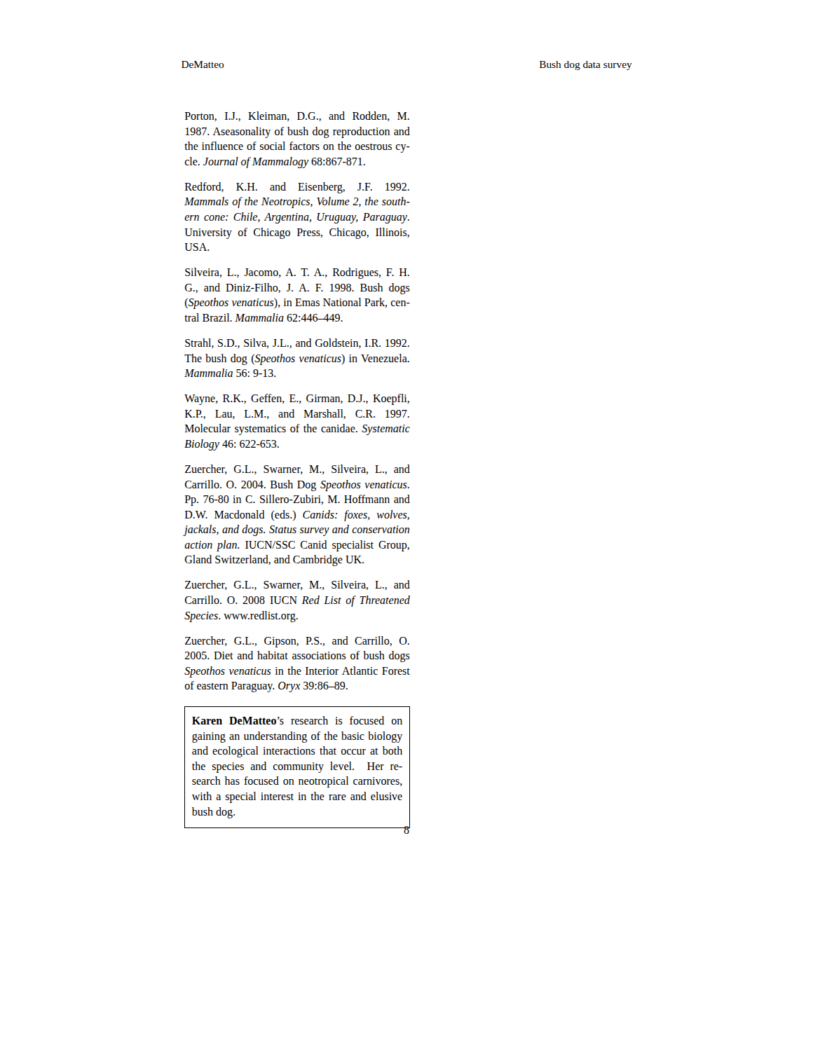DeMatteo
Bush dog data survey
Porton, I.J., Kleiman, D.G., and Rodden, M. 1987. Aseasonality of bush dog reproduction and the influence of social factors on the oestrous cycle. Journal of Mammalogy 68:867-871.
Redford, K.H. and Eisenberg, J.F. 1992. Mammals of the Neotropics, Volume 2, the southern cone: Chile, Argentina, Uruguay, Paraguay. University of Chicago Press, Chicago, Illinois, USA.
Silveira, L., Jacomo, A. T. A., Rodrigues, F. H. G., and Diniz-Filho, J. A. F. 1998. Bush dogs (Speothos venaticus), in Emas National Park, central Brazil. Mammalia 62:446–449.
Strahl, S.D., Silva, J.L., and Goldstein, I.R. 1992. The bush dog (Speothos venaticus) in Venezuela. Mammalia 56: 9-13.
Wayne, R.K., Geffen, E., Girman, D.J., Koepfli, K.P., Lau, L.M., and Marshall, C.R. 1997. Molecular systematics of the canidae. Systematic Biology 46: 622-653.
Zuercher, G.L., Swarner, M., Silveira, L., and Carrillo. O. 2004. Bush Dog Speothos venaticus. Pp. 76-80 in C. Sillero-Zubiri, M. Hoffmann and D.W. Macdonald (eds.) Canids: foxes, wolves, jackals, and dogs. Status survey and conservation action plan. IUCN/SSC Canid specialist Group, Gland Switzerland, and Cambridge UK.
Zuercher, G.L., Swarner, M., Silveira, L., and Carrillo. O. 2008 IUCN Red List of Threatened Species. www.redlist.org.
Zuercher, G.L., Gipson, P.S., and Carrillo, O. 2005. Diet and habitat associations of bush dogs Speothos venaticus in the Interior Atlantic Forest of eastern Paraguay. Oryx 39:86–89.
Karen DeMatteo’s research is focused on gaining an understanding of the basic biology and ecological interactions that occur at both the species and community level. Her research has focused on neotropical carnivores, with a special interest in the rare and elusive bush dog.
8